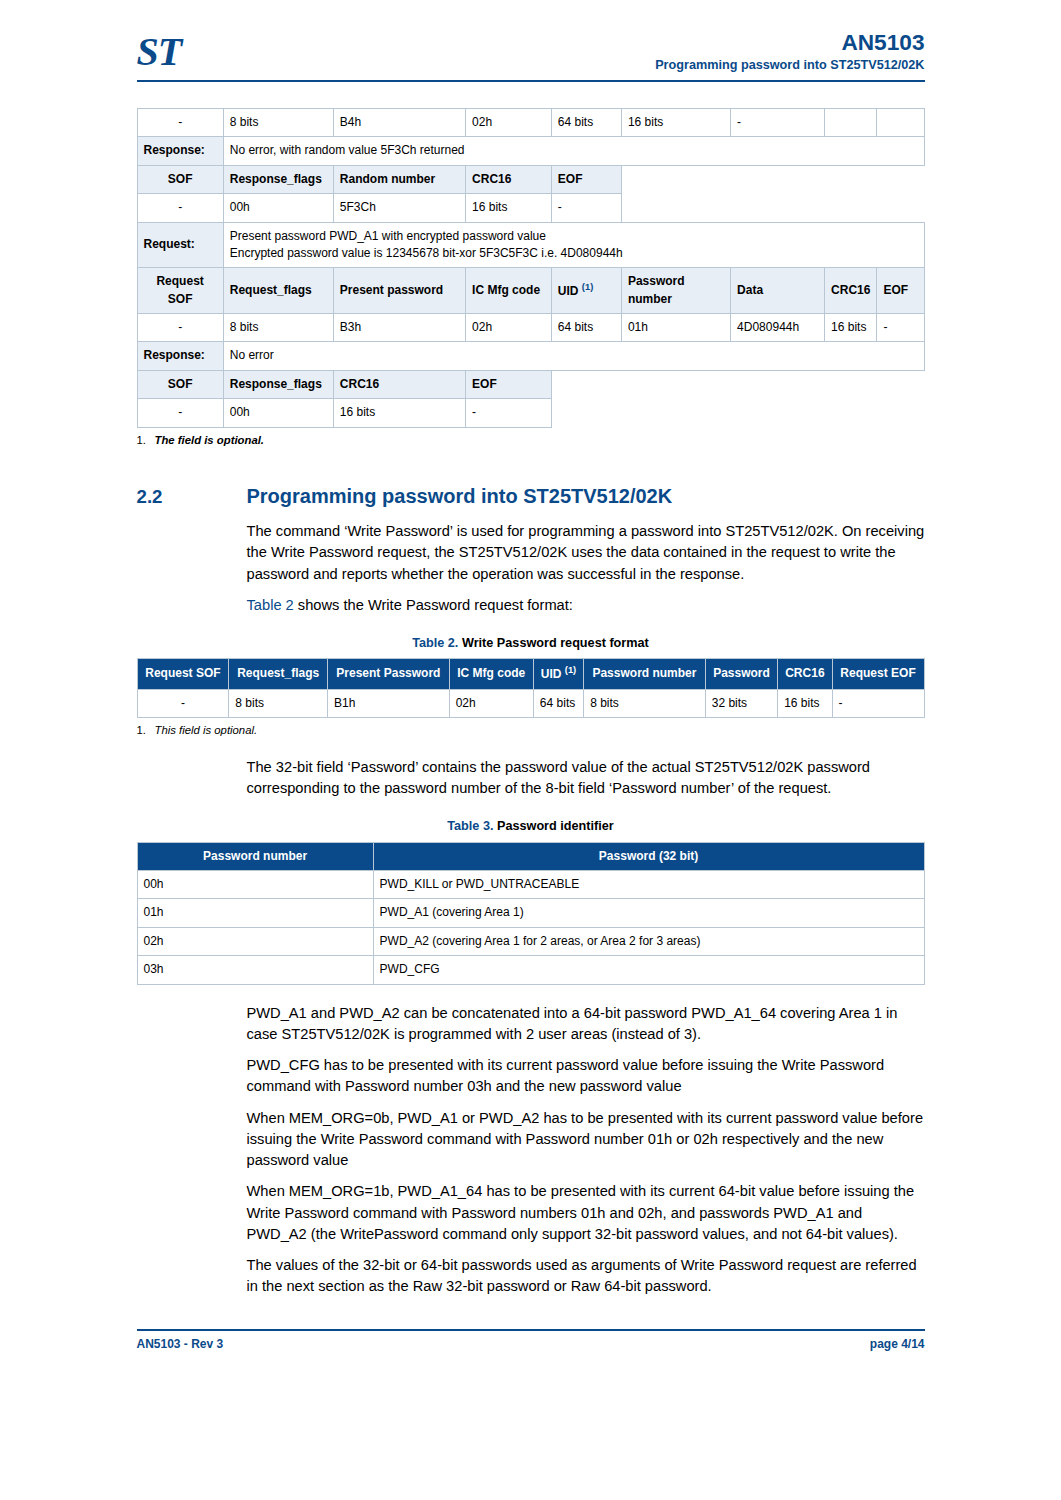ST
AN5103
Programming password into ST25TV512/02K
| - | 8 bits | B4h | 02h | 64 bits | 16 bits | - | | |
| Response: | No error, with random value 5F3Ch returned |
| SOF | Response_flags | Random number | CRC16 | EOF | |
| - | 00h | 5F3Ch | 16 bits | - | |
| Request: | Present password PWD_A1 with encrypted password value Encrypted password value is 12345678 bit-xor 5F3C5F3C i.e. 4D080944h |
| Request SOF | Request_flags | Present password | IC Mfg code | UID (1) | Password number | Data | CRC16 | EOF |
| - | 8 bits | B3h | 02h | 64 bits | 01h | 4D080944h | 16 bits | - |
| Response: | No error |
| SOF | Response_flags | CRC16 | EOF | |
| - | 00h | 16 bits | - | |
1. The field is optional.
2.2
Programming password into ST25TV512/02K
The command ‘Write Password’ is used for programming a password into ST25TV512/02K. On receiving the Write Password request, the ST25TV512/02K uses the data contained in the request to write the password and reports whether the operation was successful in the response.
Table 2 shows the Write Password request format:
Table 2. Write Password request format
| Request SOF | Request_flags | Present Password | IC Mfg code | UID (1) | Password number | Password | CRC16 | Request EOF |
| --- | --- | --- | --- | --- | --- | --- | --- | --- |
| - | 8 bits | B1h | 02h | 64 bits | 8 bits | 32 bits | 16 bits | - |
1. This field is optional.
The 32-bit field ‘Password’ contains the password value of the actual ST25TV512/02K password corresponding to the password number of the 8-bit field ‘Password number’ of the request.
Table 3. Password identifier
| Password number | Password (32 bit) |
| --- | --- |
| 00h | PWD_KILL or PWD_UNTRACEABLE |
| 01h | PWD_A1 (covering Area 1) |
| 02h | PWD_A2 (covering Area 1 for 2 areas, or Area 2 for 3 areas) |
| 03h | PWD_CFG |
PWD_A1 and PWD_A2 can be concatenated into a 64-bit password PWD_A1_64 covering Area 1 in case ST25TV512/02K is programmed with 2 user areas (instead of 3).
PWD_CFG has to be presented with its current password value before issuing the Write Password command with Password number 03h and the new password value
When MEM_ORG=0b, PWD_A1 or PWD_A2 has to be presented with its current password value before issuing the Write Password command with Password number 01h or 02h respectively and the new password value
When MEM_ORG=1b, PWD_A1_64 has to be presented with its current 64-bit value before issuing the Write Password command with Password numbers 01h and 02h, and passwords PWD_A1 and PWD_A2 (the WritePassword command only support 32-bit password values, and not 64-bit values).
The values of the 32-bit or 64-bit passwords used as arguments of Write Password request are referred in the next section as the Raw 32-bit password or Raw 64-bit password.
AN5103 - Rev 3
page 4/14